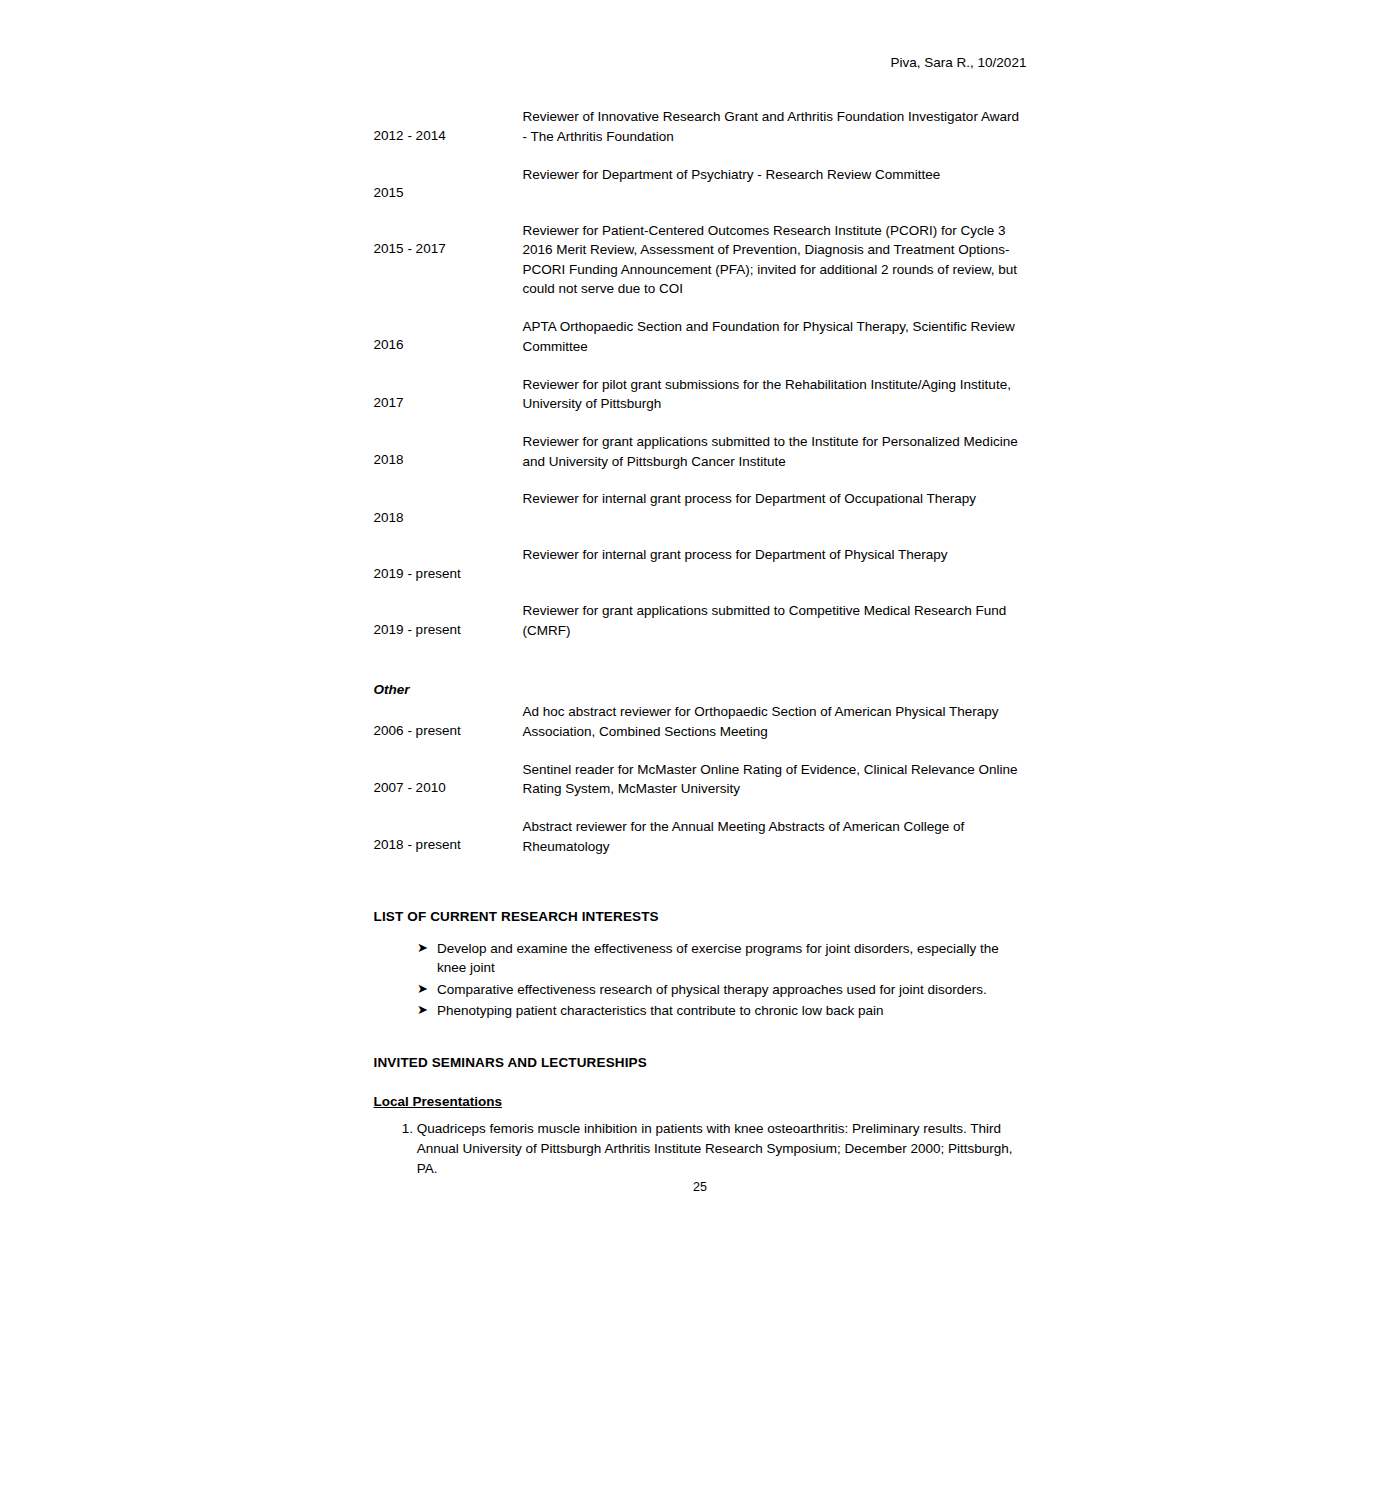Piva, Sara R., 10/2021
| 2012 - 2014 | Reviewer of Innovative Research Grant and Arthritis Foundation Investigator Award - The Arthritis Foundation |
| 2015 | Reviewer for Department of Psychiatry - Research Review Committee |
| 2015 - 2017 | Reviewer for Patient-Centered Outcomes Research Institute (PCORI) for Cycle 3 2016 Merit Review, Assessment of Prevention, Diagnosis and Treatment Options- PCORI Funding Announcement (PFA); invited for additional 2 rounds of review, but could not serve due to COI |
| 2016 | APTA Orthopaedic Section and Foundation for Physical Therapy, Scientific Review Committee |
| 2017 | Reviewer for pilot grant submissions for the Rehabilitation Institute/Aging Institute, University of Pittsburgh |
| 2018 | Reviewer for grant applications submitted to the Institute for Personalized Medicine and University of Pittsburgh Cancer Institute |
| 2018 | Reviewer for internal grant process for Department of Occupational Therapy |
| 2019 - present | Reviewer for internal grant process for Department of Physical Therapy |
| 2019 - present | Reviewer for grant applications submitted to Competitive Medical Research Fund (CMRF) |
Other
| 2006 - present | Ad hoc abstract reviewer for Orthopaedic Section of American Physical Therapy Association, Combined Sections Meeting |
| 2007 - 2010 | Sentinel reader for McMaster Online Rating of Evidence, Clinical Relevance Online Rating System, McMaster University |
| 2018 - present | Abstract reviewer for the Annual Meeting Abstracts of American College of Rheumatology |
LIST OF CURRENT RESEARCH INTERESTS
Develop and examine the effectiveness of exercise programs for joint disorders, especially the knee joint
Comparative effectiveness research of physical therapy approaches used for joint disorders.
Phenotyping patient characteristics that contribute to chronic low back pain
INVITED SEMINARS AND LECTURESHIPS
Local Presentations
Quadriceps femoris muscle inhibition in patients with knee osteoarthritis: Preliminary results. Third Annual University of Pittsburgh Arthritis Institute Research Symposium; December 2000; Pittsburgh, PA.
25